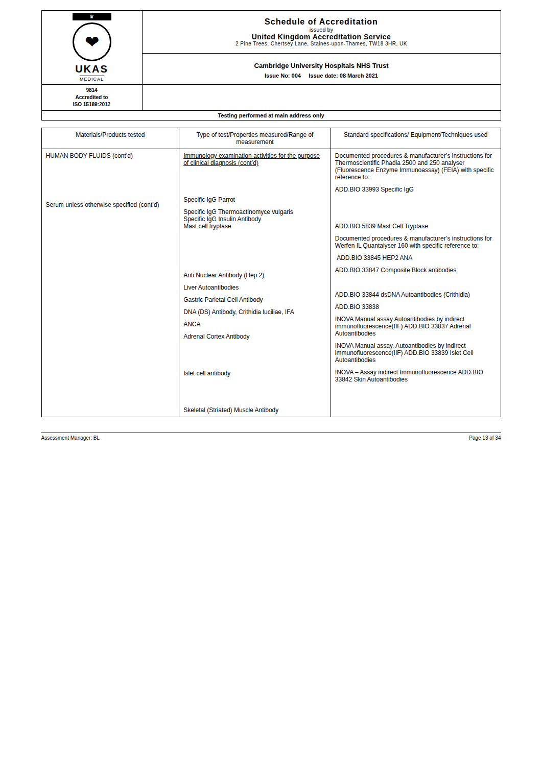| ♛ ❤ UKAS MEDICAL | Schedule of Accreditation issued by United Kingdom Accreditation Service 2 Pine Trees, Chertsey Lane, Staines-upon-Thames, TW18 3HR, UK |
| Cambridge University Hospitals NHS Trust Issue No: 004 Issue date: 08 March 2021 |
| 9814 Accredited to ISO 15189:2012 | |
Testing performed at main address only
| Materials/Products tested | Type of test/Properties measured/Range of measurement | Standard specifications/ Equipment/Techniques used |
| --- | --- | --- |
| HUMAN BODY FLUIDS (cont’d) Serum unless otherwise specified (cont’d) | Immunology examination activities for the purpose of clinical diagnosis (cont’d) Specific IgG Parrot Specific IgG Thermoactinomyce vulgaris Specific IgG Insulin Antibody Mast cell tryptase Anti Nuclear Antibody (Hep 2) Liver Autoantibodies Gastric Parietal Cell Antibody DNA (DS) Antibody, Crithidia luciliae, IFA ANCA Adrenal Cortex Antibody Islet cell antibody Skeletal (Striated) Muscle Antibody | Documented procedures & manufacturer’s instructions for Thermoscientific Phadia 2500 and 250 analyser (Fluorescence Enzyme Immunoassay) (FEIA) with specific reference to: ADD.BIO 33993 Specific IgG ADD.BIO 5839 Mast Cell Tryptase Documented procedures & manufacturer’s instructions for Werfen IL Quantalyser 160 with specific reference to: ADD.BIO 33845 HEP2 ANA ADD.BIO 33847 Composite Block antibodies ADD.BIO 33844 dsDNA Autoantibodies (Crithidia) ADD.BIO 33838 INOVA Manual assay Autoantibodies by indirect immunofluorescence(IIF) ADD.BIO 33837 Adrenal Autoantibodies INOVA Manual assay, Autoantibodies by indirect immunofluorescence(IIF) ADD.BIO 33839 Islet Cell Autoantibodies INOVA – Assay indirect Immunofluorescence ADD.BIO 33842 Skin Autoantibodies |
Assessment Manager: BL
Page 13 of 34